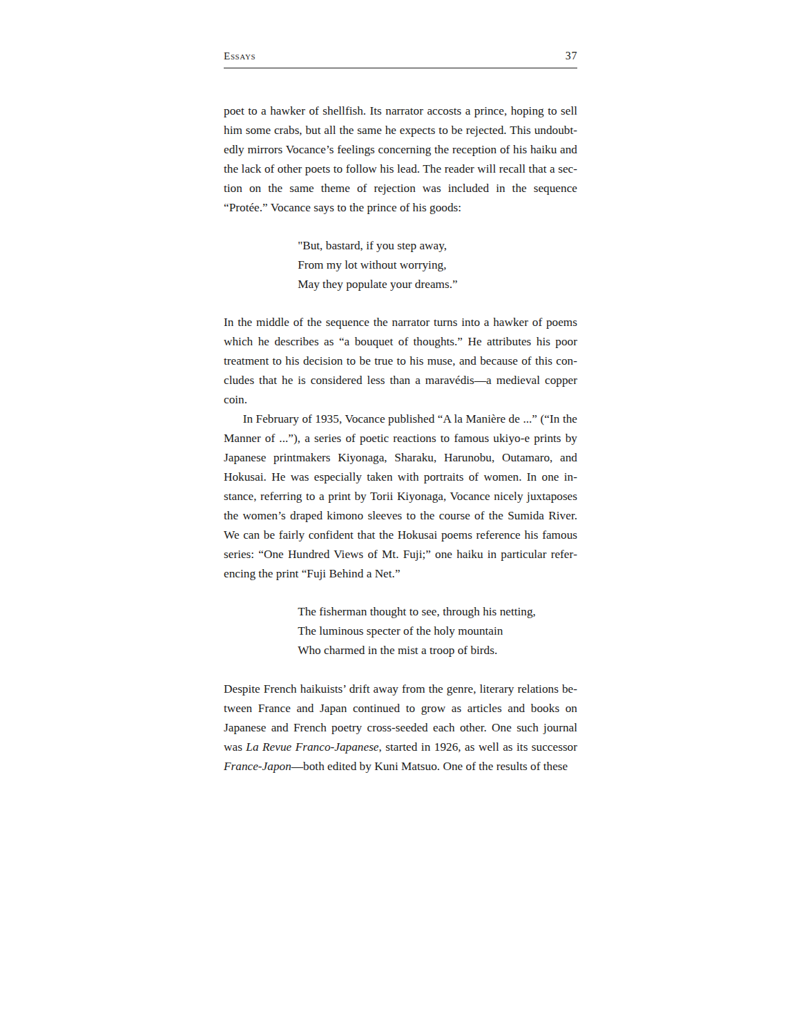Essays 37
poet to a hawker of shellfish. Its narrator accosts a prince, hoping to sell him some crabs, but all the same he expects to be rejected. This undoubtedly mirrors Vocance’s feelings concerning the reception of his haiku and the lack of other poets to follow his lead. The reader will recall that a section on the same theme of rejection was included in the sequence “Protée.” Vocance says to the prince of his goods:
"But, bastard, if you step away,
From my lot without worrying,
May they populate your dreams.”
In the middle of the sequence the narrator turns into a hawker of poems which he describes as “a bouquet of thoughts.” He attributes his poor treatment to his decision to be true to his muse, and because of this concludes that he is considered less than a maravédis—a medieval copper coin.
In February of 1935, Vocance published “A la Manière de ...” (“In the Manner of ...”), a series of poetic reactions to famous ukiyo-e prints by Japanese printmakers Kiyonaga, Sharaku, Harunobu, Outamaro, and Hokusai. He was especially taken with portraits of women. In one instance, referring to a print by Torii Kiyonaga, Vocance nicely juxtaposes the women’s draped kimono sleeves to the course of the Sumida River. We can be fairly confident that the Hokusai poems reference his famous series: “One Hundred Views of Mt. Fuji;” one haiku in particular referencing the print “Fuji Behind a Net.”
The fisherman thought to see, through his netting,
The luminous specter of the holy mountain
Who charmed in the mist a troop of birds.
Despite French haikuists’ drift away from the genre, literary relations between France and Japan continued to grow as articles and books on Japanese and French poetry cross-seeded each other. One such journal was La Revue Franco-Japanese, started in 1926, as well as its successor France-Japon—both edited by Kuni Matsuo. One of the results of these